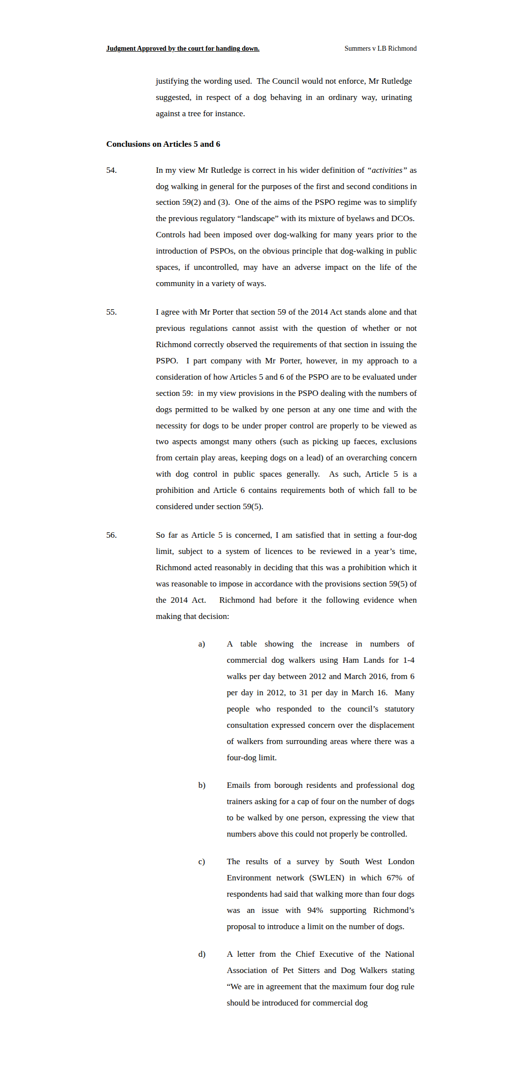Judgment Approved by the court for handing down. Summers v LB Richmond
justifying the wording used. The Council would not enforce, Mr Rutledge suggested, in respect of a dog behaving in an ordinary way, urinating against a tree for instance.
Conclusions on Articles 5 and 6
54. In my view Mr Rutledge is correct in his wider definition of “activities” as dog walking in general for the purposes of the first and second conditions in section 59(2) and (3). One of the aims of the PSPO regime was to simplify the previous regulatory “landscape” with its mixture of byelaws and DCOs. Controls had been imposed over dog-walking for many years prior to the introduction of PSPOs, on the obvious principle that dog-walking in public spaces, if uncontrolled, may have an adverse impact on the life of the community in a variety of ways.
55. I agree with Mr Porter that section 59 of the 2014 Act stands alone and that previous regulations cannot assist with the question of whether or not Richmond correctly observed the requirements of that section in issuing the PSPO. I part company with Mr Porter, however, in my approach to a consideration of how Articles 5 and 6 of the PSPO are to be evaluated under section 59: in my view provisions in the PSPO dealing with the numbers of dogs permitted to be walked by one person at any one time and with the necessity for dogs to be under proper control are properly to be viewed as two aspects amongst many others (such as picking up faeces, exclusions from certain play areas, keeping dogs on a lead) of an overarching concern with dog control in public spaces generally. As such, Article 5 is a prohibition and Article 6 contains requirements both of which fall to be considered under section 59(5).
56. So far as Article 5 is concerned, I am satisfied that in setting a four-dog limit, subject to a system of licences to be reviewed in a year’s time, Richmond acted reasonably in deciding that this was a prohibition which it was reasonable to impose in accordance with the provisions section 59(5) of the 2014 Act. Richmond had before it the following evidence when making that decision:
a) A table showing the increase in numbers of commercial dog walkers using Ham Lands for 1-4 walks per day between 2012 and March 2016, from 6 per day in 2012, to 31 per day in March 16. Many people who responded to the council’s statutory consultation expressed concern over the displacement of walkers from surrounding areas where there was a four-dog limit.
b) Emails from borough residents and professional dog trainers asking for a cap of four on the number of dogs to be walked by one person, expressing the view that numbers above this could not properly be controlled.
c) The results of a survey by South West London Environment network (SWLEN) in which 67% of respondents had said that walking more than four dogs was an issue with 94% supporting Richmond’s proposal to introduce a limit on the number of dogs.
d) A letter from the Chief Executive of the National Association of Pet Sitters and Dog Walkers stating “We are in agreement that the maximum four dog rule should be introduced for commercial dog